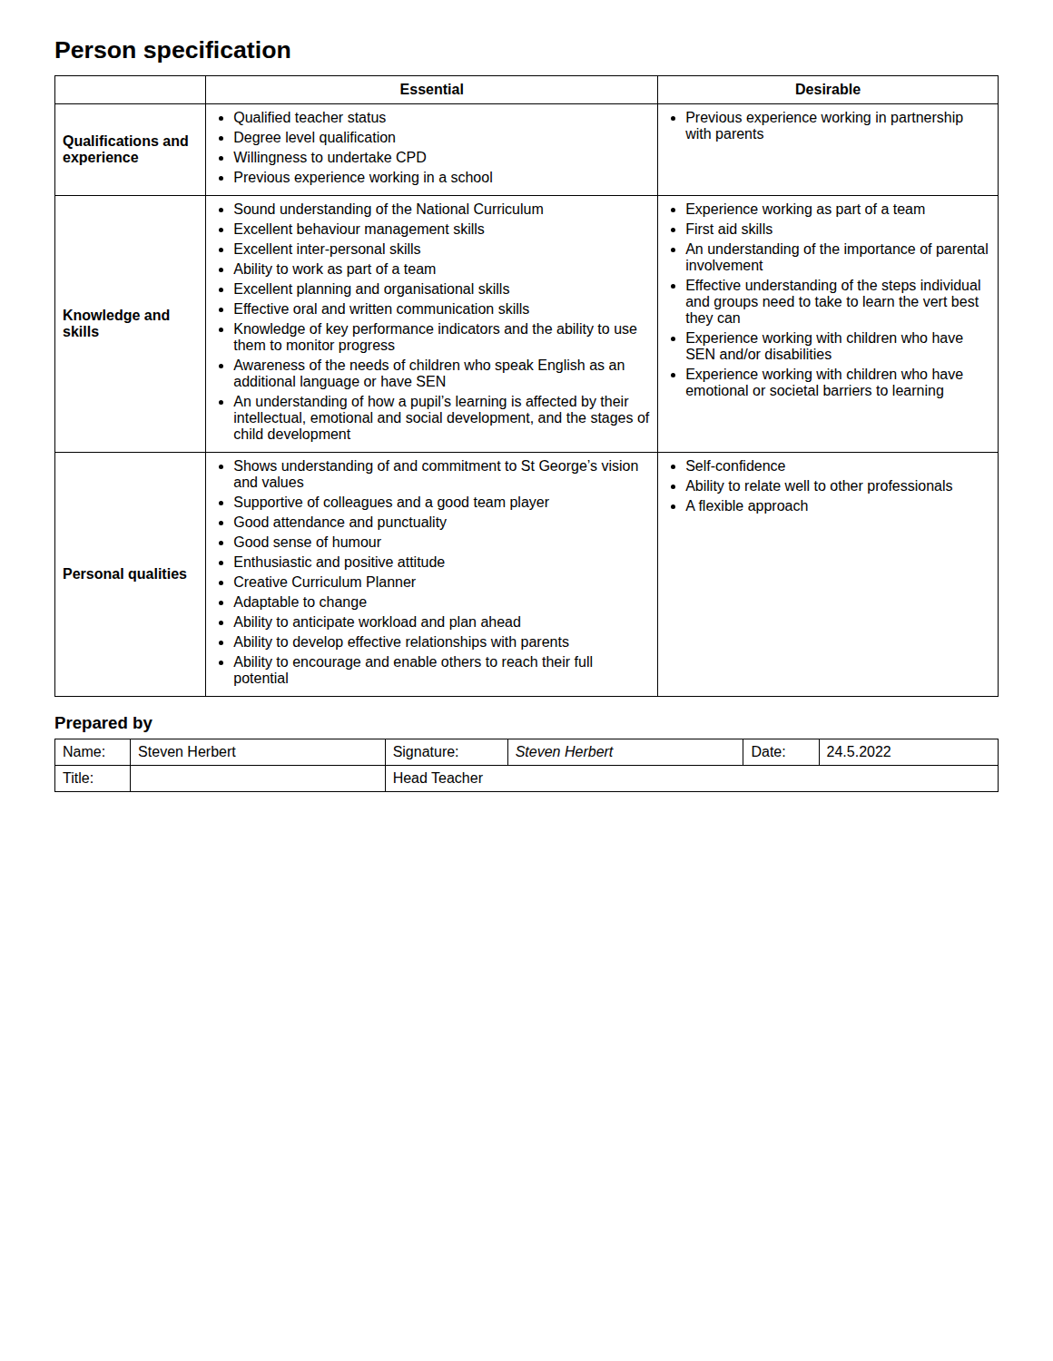Person specification
| | Essential | Desirable |
| --- | --- | --- |
| Qualifications and experience | Qualified teacher status Degree level qualification Willingness to undertake CPD Previous experience working in a school | Previous experience working in partnership with parents |
| Knowledge and skills | Sound understanding of the National Curriculum Excellent behaviour management skills Excellent inter-personal skills Ability to work as part of a team Excellent planning and organisational skills Effective oral and written communication skills Knowledge of key performance indicators and the ability to use them to monitor progress Awareness of the needs of children who speak English as an additional language or have SEN An understanding of how a pupil’s learning is affected by their intellectual, emotional and social development, and the stages of child development | Experience working as part of a team First aid skills An understanding of the importance of parental involvement Effective understanding of the steps individual and groups need to take to learn the vert best they can Experience working with children who have SEN and/or disabilities Experience working with children who have emotional or societal barriers to learning |
| Personal qualities | Shows understanding of and commitment to St George’s vision and values Supportive of colleagues and a good team player Good attendance and punctuality Good sense of humour Enthusiastic and positive attitude Creative Curriculum Planner Adaptable to change Ability to anticipate workload and plan ahead Ability to develop effective relationships with parents Ability to encourage and enable others to reach their full potential | Self-confidence Ability to relate well to other professionals A flexible approach |
Prepared by
| Name: | Steven Herbert | Signature: | Steven Herbert | Date: | 24.5.2022 |
| Title: | | Head Teacher |